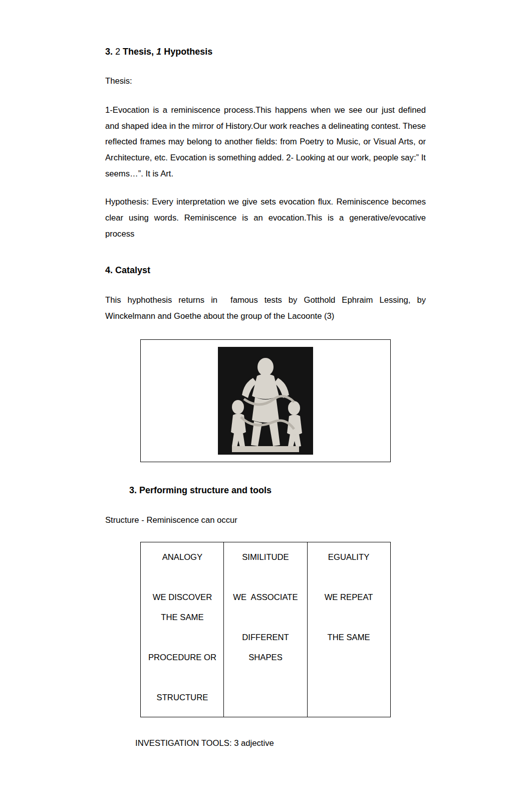3. 2 Thesis, 1 Hypothesis
Thesis:
1-Evocation is a reminiscence process.This happens when we see our just defined and shaped idea in the mirror of History.Our work reaches a delineating contest. These reflected frames may belong to another fields: from Poetry to Music, or Visual Arts, or Architecture, etc. Evocation is something added. 2- Looking at our work, people say:” It seems…”. It is Art.
Hypothesis: Every interpretation we give sets evocation flux. Reminiscence becomes clear using words. Reminiscence is an evocation.This is a generative/evocative process
4. Catalyst
This hyphothesis returns in famous tests by Gotthold Ephraim Lessing, by Winckelmann and Goethe about the group of the Lacoonte (3)
3. Performing structure and tools
Structure - Reminiscence can occur
| ANALOGY WE DISCOVER THE SAME PROCEDURE OR STRUCTURE | SIMILITUDE WE ASSOCIATE DIFFERENT SHAPES | EGUALITY WE REPEAT THE SAME |
INVESTIGATION TOOLS: 3 adjective